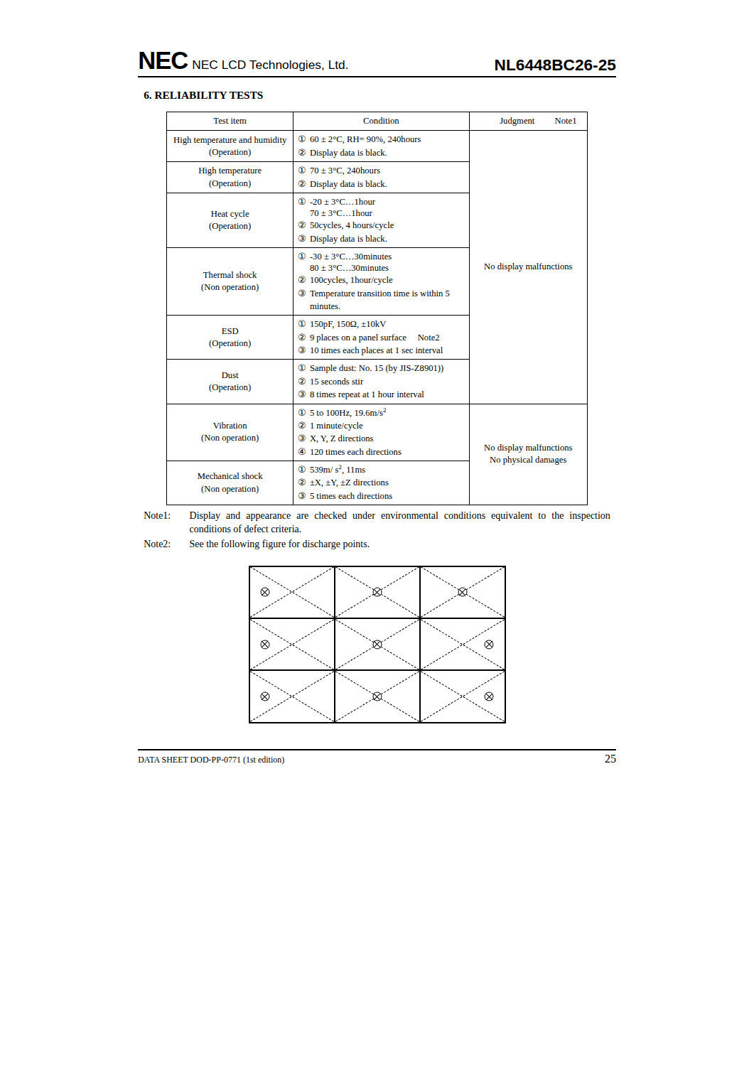NEC NEC LCD Technologies, Ltd.
NL6448BC26-25
6. RELIABILITY TESTS
| Test item | Condition | Judgment Note1 |
| --- | --- | --- |
| High temperature and humidity (Operation) | ① 60 ± 2°C, RH= 90%, 240hours ② Display data is black. | No display malfunctions |
| High temperature (Operation) | ① 70 ± 3°C, 240hours ② Display data is black. |
| Heat cycle (Operation) | ① -20 ± 3°C…1hour 70 ± 3°C…1hour ② 50cycles, 4 hours/cycle ③ Display data is black. |
| Thermal shock (Non operation) | ① -30 ± 3°C…30minutes 80 ± 3°C…30minutes ② 100cycles, 1hour/cycle ③ Temperature transition time is within 5 minutes. |
| ESD (Operation) | ① 150pF, 150Ω, ±10kV ② 9 places on a panel surface Note2 ③ 10 times each places at 1 sec interval |
| Dust (Operation) | ① Sample dust: No. 15 (by JIS-Z8901)) ② 15 seconds stir ③ 8 times repeat at 1 hour interval |
| Vibration (Non operation) | ① 5 to 100Hz, 19.6m/s 2 ② 1 minute/cycle ③ X, Y, Z directions ④ 120 times each directions | No display malfunctions No physical damages |
| Mechanical shock (Non operation) | ① 539m/ s 2 , 11ms ② ±X, ±Y, ±Z directions ③ 5 times each directions |
Note1:
Display and appearance are checked under environmental conditions equivalent to the inspection conditions of defect criteria.
Note2:
See the following figure for discharge points.
DATA SHEET DOD-PP-0771 (1st edition) 25